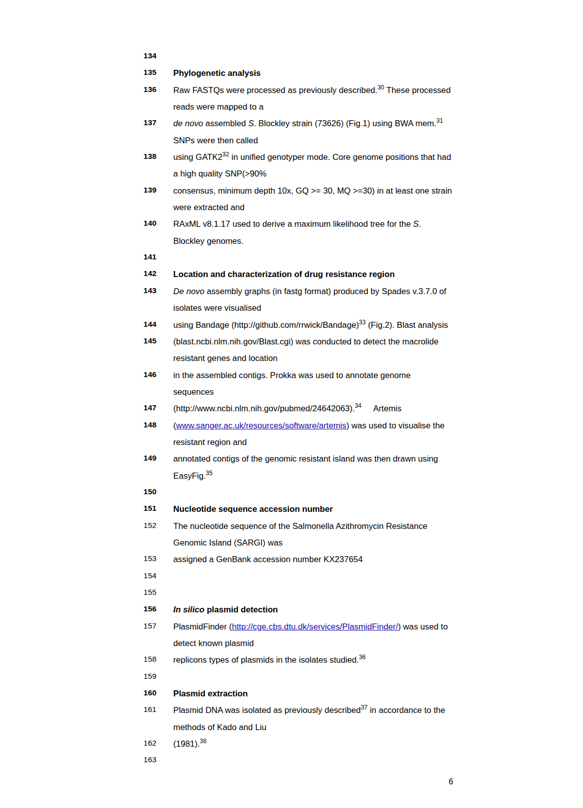134
135
Phylogenetic analysis
136
Raw FASTQs were processed as previously described.30 These processed reads were mapped to a
137
de novo assembled S. Blockley strain (73626) (Fig.1) using BWA mem.31 SNPs were then called
138
using GATK232 in unified genotyper mode. Core genome positions that had a high quality SNP(>90%
139
consensus, minimum depth 10x, GQ >= 30, MQ >=30) in at least one strain were extracted and
140
RAxML v8.1.17 used to derive a maximum likelihood tree for the S. Blockley genomes.
141
142
Location and characterization of drug resistance region
143
De novo assembly graphs (in fastg format) produced by Spades v.3.7.0 of isolates were visualised
144
using Bandage (http://github.com/rrwick/Bandage)33 (Fig.2). Blast analysis
145
(blast.ncbi.nlm.nih.gov/Blast.cgi) was conducted to detect the macrolide resistant genes and location
146
in the assembled contigs. Prokka was used to annotate genome sequences
147
(http://www.ncbi.nlm.nih.gov/pubmed/24642063).34 Artemis
148
(www.sanger.ac.uk/resources/software/artemis) was used to visualise the resistant region and
149
annotated contigs of the genomic resistant island was then drawn using EasyFig.35
150
151
Nucleotide sequence accession number
152
The nucleotide sequence of the Salmonella Azithromycin Resistance Genomic Island (SARGI) was
153
assigned a GenBank accession number KX237654
154
155
156
In silico
plasmid detection
157
PlasmidFinder (http://cge.cbs.dtu.dk/services/PlasmidFinder/) was used to detect known plasmid
158
replicons types of plasmids in the isolates studied.36
159
160
Plasmid extraction
161
Plasmid DNA was isolated as previously described37 in accordance to the methods of Kado and Liu
162
(1981).38
163
6